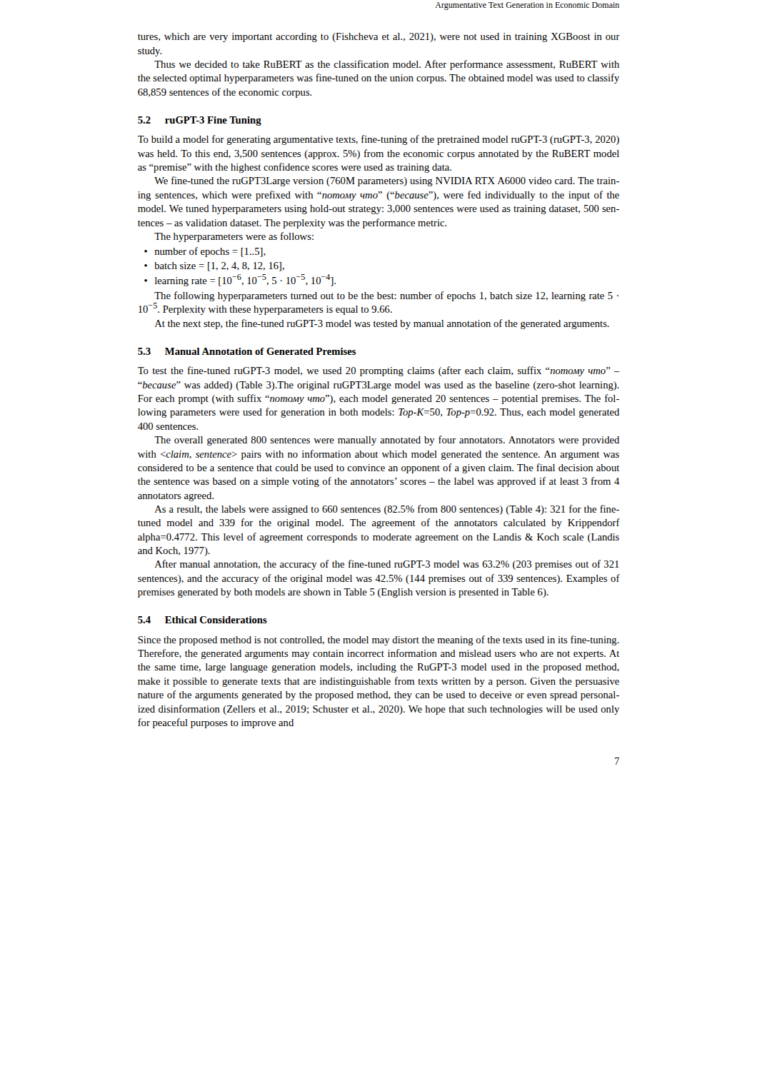Argumentative Text Generation in Economic Domain
tures, which are very important according to (Fishcheva et al., 2021), were not used in training XGBoost in our study.
Thus we decided to take RuBERT as the classification model. After performance assessment, RuBERT with the selected optimal hyperparameters was fine-tuned on the union corpus. The obtained model was used to classify 68,859 sentences of the economic corpus.
5.2ruGPT-3 Fine Tuning
To build a model for generating argumentative texts, fine-tuning of the pretrained model ruGPT-3 (ruGPT-3, 2020) was held. To this end, 3,500 sentences (approx. 5%) from the economic corpus annotated by the RuBERT model as “premise” with the highest confidence scores were used as training data.
We fine-tuned the ruGPT3Large version (760M parameters) using NVIDIA RTX A6000 video card. The training sentences, which were prefixed with “потому что” (“because”), were fed individually to the input of the model. We tuned hyperparameters using hold-out strategy: 3,000 sentences were used as training dataset, 500 sentences – as validation dataset. The perplexity was the performance metric.
The hyperparameters were as follows:
number of epochs = [1..5],
batch size = [1, 2, 4, 8, 12, 16],
learning rate = [10−6, 10−5, 5 · 10−5, 10−4].
The following hyperparameters turned out to be the best: number of epochs 1, batch size 12, learning rate 5 · 10−5. Perplexity with these hyperparameters is equal to 9.66.
At the next step, the fine-tuned ruGPT-3 model was tested by manual annotation of the generated arguments.
5.3 Manual Annotation of Generated Premises
To test the fine-tuned ruGPT-3 model, we used 20 prompting claims (after each claim, suffix “потому что” – “because” was added) (Table 3).The original ruGPT3Large model was used as the baseline (zero-shot learning). For each prompt (with suffix “потому что”), each model generated 20 sentences – potential premises. The following parameters were used for generation in both models: Top-K=50, Top-p=0.92. Thus, each model generated 400 sentences.
The overall generated 800 sentences were manually annotated by four annotators. Annotators were provided with <claim, sentence> pairs with no information about which model generated the sentence. An argument was considered to be a sentence that could be used to convince an opponent of a given claim. The final decision about the sentence was based on a simple voting of the annotators’ scores – the label was approved if at least 3 from 4 annotators agreed.
As a result, the labels were assigned to 660 sentences (82.5% from 800 sentences) (Table 4): 321 for the fine-tuned model and 339 for the original model. The agreement of the annotators calculated by Krippendorf alpha=0.4772. This level of agreement corresponds to moderate agreement on the Landis & Koch scale (Landis and Koch, 1977).
After manual annotation, the accuracy of the fine-tuned ruGPT-3 model was 63.2% (203 premises out of 321 sentences), and the accuracy of the original model was 42.5% (144 premises out of 339 sentences). Examples of premises generated by both models are shown in Table 5 (English version is presented in Table 6).
5.4 Ethical Considerations
Since the proposed method is not controlled, the model may distort the meaning of the texts used in its fine-tuning. Therefore, the generated arguments may contain incorrect information and mislead users who are not experts. At the same time, large language generation models, including the RuGPT-3 model used in the proposed method, make it possible to generate texts that are indistinguishable from texts written by a person. Given the persuasive nature of the arguments generated by the proposed method, they can be used to deceive or even spread personalized disinformation (Zellers et al., 2019; Schuster et al., 2020). We hope that such technologies will be used only for peaceful purposes to improve and
7